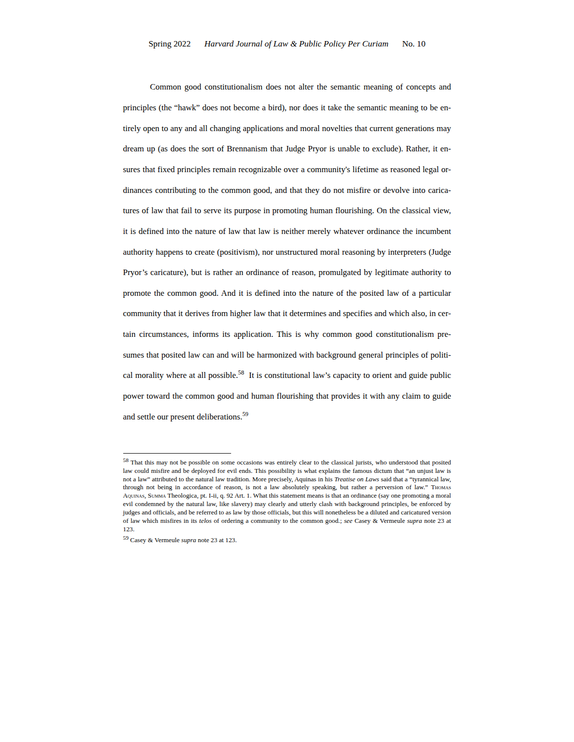Spring 2022 Harvard Journal of Law & Public Policy Per Curiam No. 10
Common good constitutionalism does not alter the semantic meaning of concepts and principles (the “hawk” does not become a bird), nor does it take the semantic meaning to be entirely open to any and all changing applications and moral novelties that current generations may dream up (as does the sort of Brennanism that Judge Pryor is unable to exclude). Rather, it ensures that fixed principles remain recognizable over a community's lifetime as reasoned legal ordinances contributing to the common good, and that they do not misfire or devolve into caricatures of law that fail to serve its purpose in promoting human flourishing. On the classical view, it is defined into the nature of law that law is neither merely whatever ordinance the incumbent authority happens to create (positivism), nor unstructured moral reasoning by interpreters (Judge Pryor’s caricature), but is rather an ordinance of reason, promulgated by legitimate authority to promote the common good. And it is defined into the nature of the posited law of a particular community that it derives from higher law that it determines and specifies and which also, in certain circumstances, informs its application. This is why common good constitutionalism presumes that posited law can and will be harmonized with background general principles of political morality where at all possible.58 It is constitutional law’s capacity to orient and guide public power toward the common good and human flourishing that provides it with any claim to guide and settle our present deliberations.59
58 That this may not be possible on some occasions was entirely clear to the classical jurists, who understood that posited law could misfire and be deployed for evil ends. This possibility is what explains the famous dictum that “an unjust law is not a law” attributed to the natural law tradition. More precisely, Aquinas in his Treatise on Laws said that a “tyrannical law, through not being in accordance of reason, is not a law absolutely speaking, but rather a perversion of law.” Thomas Aquinas, Summa Theologica, pt. I-ii, q. 92 Art. 1. What this statement means is that an ordinance (say one promoting a moral evil condemned by the natural law, like slavery) may clearly and utterly clash with background principles, be enforced by judges and officials, and be referred to as law by those officials, but this will nonetheless be a diluted and caricatured version of law which misfires in its telos of ordering a community to the common good.; see Casey & Vermeule supra note 23 at 123.
59 Casey & Vermeule supra note 23 at 123.